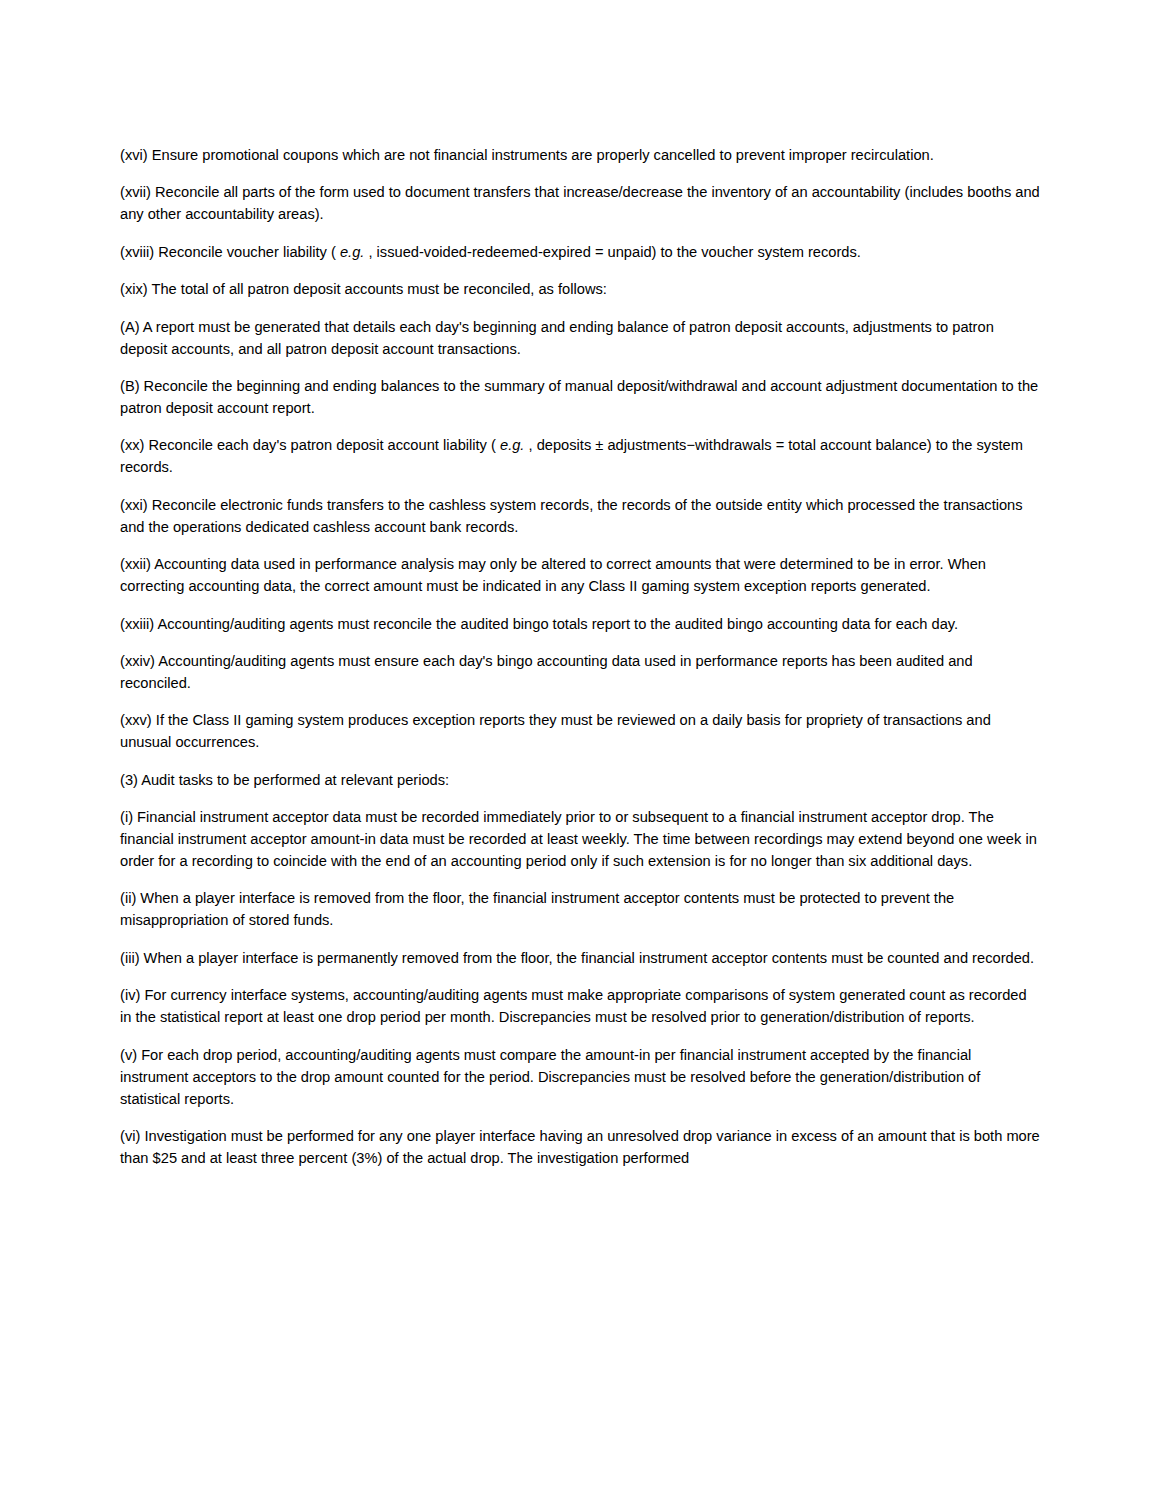(xvi) Ensure promotional coupons which are not financial instruments are properly cancelled to prevent improper recirculation.
(xvii) Reconcile all parts of the form used to document transfers that increase/decrease the inventory of an accountability (includes booths and any other accountability areas).
(xviii) Reconcile voucher liability ( e.g. , issued-voided-redeemed-expired = unpaid) to the voucher system records.
(xix) The total of all patron deposit accounts must be reconciled, as follows:
(A) A report must be generated that details each day's beginning and ending balance of patron deposit accounts, adjustments to patron deposit accounts, and all patron deposit account transactions.
(B) Reconcile the beginning and ending balances to the summary of manual deposit/withdrawal and account adjustment documentation to the patron deposit account report.
(xx) Reconcile each day's patron deposit account liability ( e.g. , deposits ± adjustments−withdrawals = total account balance) to the system records.
(xxi) Reconcile electronic funds transfers to the cashless system records, the records of the outside entity which processed the transactions and the operations dedicated cashless account bank records.
(xxii) Accounting data used in performance analysis may only be altered to correct amounts that were determined to be in error. When correcting accounting data, the correct amount must be indicated in any Class II gaming system exception reports generated.
(xxiii) Accounting/auditing agents must reconcile the audited bingo totals report to the audited bingo accounting data for each day.
(xxiv) Accounting/auditing agents must ensure each day's bingo accounting data used in performance reports has been audited and reconciled.
(xxv) If the Class II gaming system produces exception reports they must be reviewed on a daily basis for propriety of transactions and unusual occurrences.
(3) Audit tasks to be performed at relevant periods:
(i) Financial instrument acceptor data must be recorded immediately prior to or subsequent to a financial instrument acceptor drop. The financial instrument acceptor amount-in data must be recorded at least weekly. The time between recordings may extend beyond one week in order for a recording to coincide with the end of an accounting period only if such extension is for no longer than six additional days.
(ii) When a player interface is removed from the floor, the financial instrument acceptor contents must be protected to prevent the misappropriation of stored funds.
(iii) When a player interface is permanently removed from the floor, the financial instrument acceptor contents must be counted and recorded.
(iv) For currency interface systems, accounting/auditing agents must make appropriate comparisons of system generated count as recorded in the statistical report at least one drop period per month. Discrepancies must be resolved prior to generation/distribution of reports.
(v) For each drop period, accounting/auditing agents must compare the amount-in per financial instrument accepted by the financial instrument acceptors to the drop amount counted for the period. Discrepancies must be resolved before the generation/distribution of statistical reports.
(vi) Investigation must be performed for any one player interface having an unresolved drop variance in excess of an amount that is both more than $25 and at least three percent (3%) of the actual drop. The investigation performed